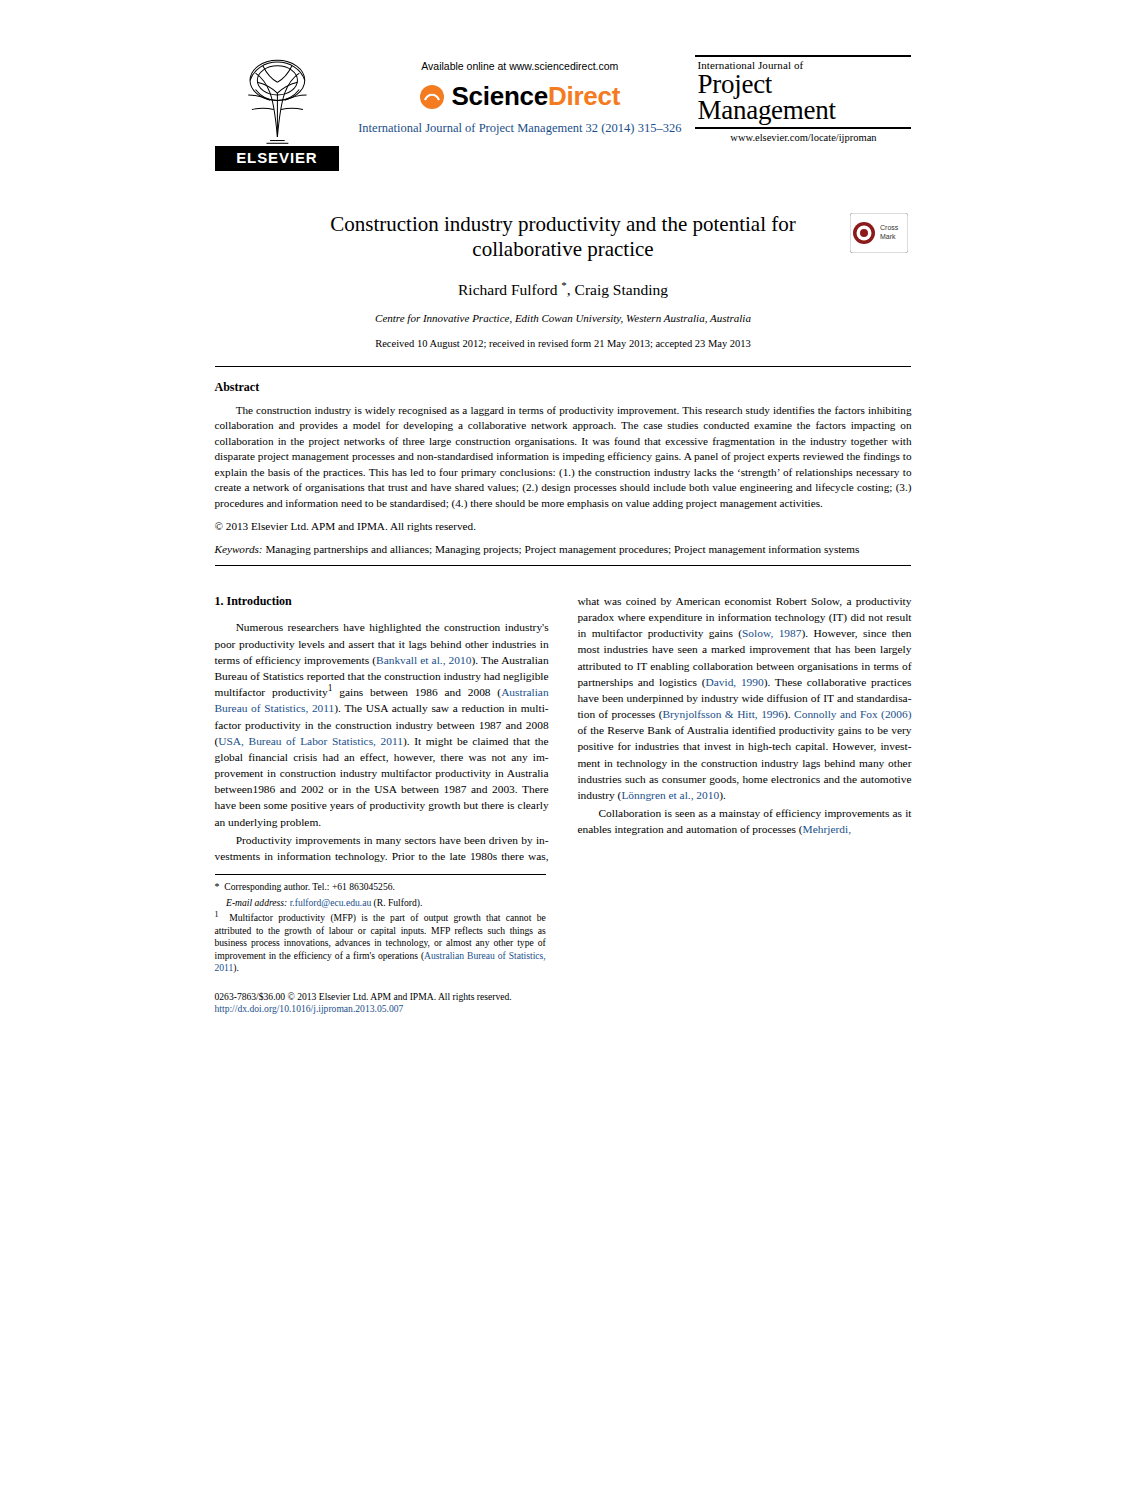ELSEVIER
Available online at www.sciencedirect.com
ScienceDirect
International Journal of Project Management 32 (2014) 315–326
International Journal of
Project
Management
www.elsevier.com/locate/ijproman
Cross Mark
Construction industry productivity and the potential for
collaborative practice
Richard Fulford *, Craig Standing
Centre for Innovative Practice, Edith Cowan University, Western Australia, Australia
Received 10 August 2012; received in revised form 21 May 2013; accepted 23 May 2013
Abstract
The construction industry is widely recognised as a laggard in terms of productivity improvement. This research study identifies the factors inhibiting collaboration and provides a model for developing a collaborative network approach. The case studies conducted examine the factors impacting on collaboration in the project networks of three large construction organisations. It was found that excessive fragmentation in the industry together with disparate project management processes and non-standardised information is impeding efficiency gains. A panel of project experts reviewed the findings to explain the basis of the practices. This has led to four primary conclusions: (1.) the construction industry lacks the ‘strength’ of relationships necessary to create a network of organisations that trust and have shared values; (2.) design processes should include both value engineering and lifecycle costing; (3.) procedures and information need to be standardised; (4.) there should be more emphasis on value adding project management activities.
© 2013 Elsevier Ltd. APM and IPMA. All rights reserved.
Keywords: Managing partnerships and alliances; Managing projects; Project management procedures; Project management information systems
1. Introduction
Numerous researchers have highlighted the construction industry's poor productivity levels and assert that it lags behind other industries in terms of efficiency improvements (Bankvall et al., 2010). The Australian Bureau of Statistics reported that the construction industry had negligible multifactor productivity1 gains between 1986 and 2008 (Australian Bureau of Statistics, 2011). The USA actually saw a reduction in multifactor productivity in the construction industry between 1987 and 2008 (USA, Bureau of Labor Statistics, 2011). It might be claimed that the global financial crisis had an effect, however, there was not any improvement in construction industry multifactor productivity in Australia between1986 and 2002 or in the USA between 1987 and 2003. There have been some positive years of productivity growth but there is clearly an underlying problem.
Productivity improvements in many sectors have been driven by investments in information technology. Prior to the late 1980s there was, what was coined by American economist Robert Solow, a productivity paradox where expenditure in information technology (IT) did not result in multifactor productivity gains (Solow, 1987). However, since then most industries have seen a marked improvement that has been largely attributed to IT enabling collaboration between organisations in terms of partnerships and logistics (David, 1990). These collaborative practices have been underpinned by industry wide diffusion of IT and standardisation of processes (Brynjolfsson & Hitt, 1996). Connolly and Fox (2006) of the Reserve Bank of Australia identified productivity gains to be very positive for industries that invest in high-tech capital. However, investment in technology in the construction industry lags behind many other industries such as consumer goods, home electronics and the automotive industry (Lönngren et al., 2010).
Collaboration is seen as a mainstay of efficiency improvements as it enables integration and automation of processes (Mehrjerdi,
* Corresponding author. Tel.: +61 863045256.
E-mail address: r.fulford@ecu.edu.au (R. Fulford).
1 Multifactor productivity (MFP) is the part of output growth that cannot be attributed to the growth of labour or capital inputs. MFP reflects such things as business process innovations, advances in technology, or almost any other type of improvement in the efficiency of a firm's operations (Australian Bureau of Statistics, 2011).
0263-7863/$36.00 © 2013 Elsevier Ltd. APM and IPMA. All rights reserved.
http://dx.doi.org/10.1016/j.ijproman.2013.05.007